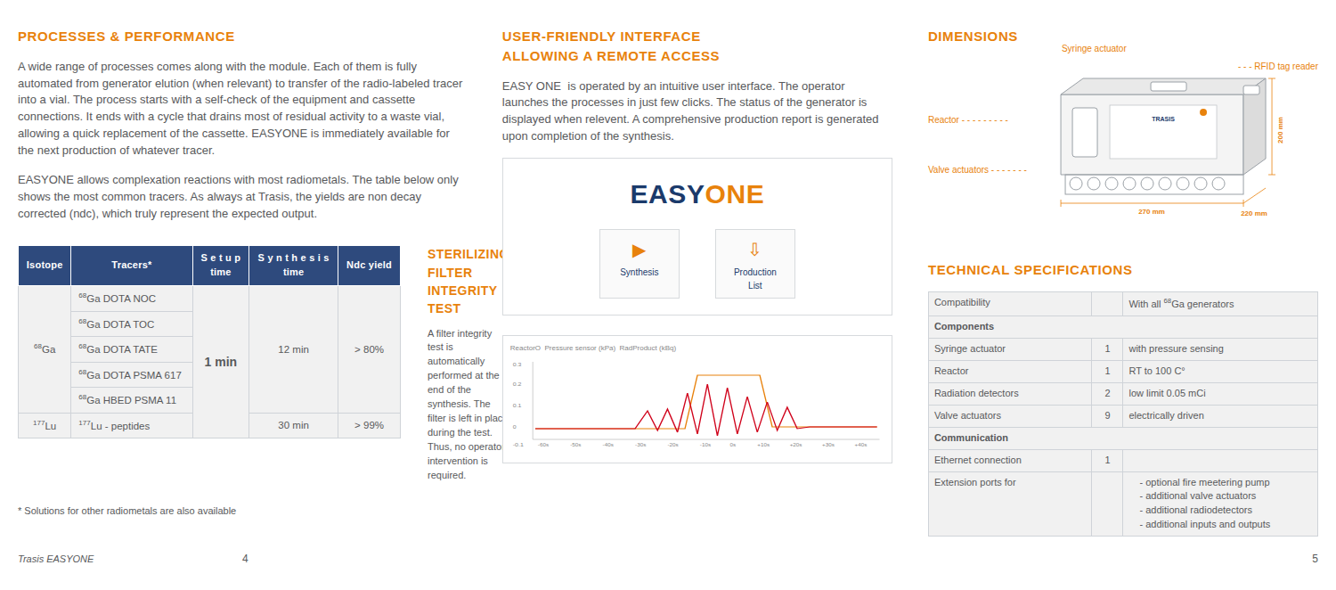Processes & Performance
A wide range of processes comes along with the module. Each of them is fully automated from generator elution (when relevant) to transfer of the radio-labeled tracer into a vial. The process starts with a self-check of the equipment and cassette connections. It ends with a cycle that drains most of residual activity to a waste vial, allowing a quick replacement of the cassette. EASYONE is immediately available for the next production of whatever tracer.
EASYONE allows complexation reactions with most radiometals. The table below only shows the most common tracers. As always at Trasis, the yields are non decay corrected (ndc), which truly represent the expected output.
| Isotope | Tracers* | S e t u p time | S y n t h e s i s time | Ndc yield |
| --- | --- | --- | --- | --- |
| 68 Ga | 68 Ga DOTA NOC | 1 min | 12 min | > 80% |
| 68 Ga DOTA TOC |
| 68 Ga DOTA TATE |
| 68 Ga DOTA PSMA 617 |
| 68 Ga HBED PSMA 11 |
| 177 Lu | 177 Lu - peptides | 30 min | > 99% |
Sterilizing filter
integrity test
A filter integrity test is automatically performed at the end of the synthesis. The filter is left in place during the test. Thus, no operator intervention is required.
* Solutions for other radiometals are also available
Trasis EASYONE
4
User-friendly interface
allowing a remote access
EASY ONE is operated by an intuitive user interface. The operator launches the processes in just few clicks. The status of the generator is displayed when relevent. A comprehensive production report is generated upon completion of the synthesis.
EASYONE
▶Synthesis
⇩Production
List
ReactorO Pressure sensor (kPa) RadProduct (kBq)
0.3 0.2 0.1 0 -0.1 -60s -50s -40s -30s -20s -10s 0s +10s +20s +30s +40s
Dimensions
Syringe actuator
- - - RFID tag reader
Reactor - - - - - - - - -
Valve actuators - - - - - - -
TRASIS 270 mm 220 mm 200 mm
Technical specifications
| Compatibility | | With all 68 Ga generators |
| Components |
| Syringe actuator | 1 | with pressure sensing |
| Reactor | 1 | RT to 100 C° |
| Radiation detectors | 2 | low limit 0.05 mCi |
| Valve actuators | 9 | electrically driven |
| Communication |
| Ethernet connection | 1 | |
| Extension ports for | | optional fire meetering pump additional valve actuators additional radiodetectors additional inputs and outputs |
5